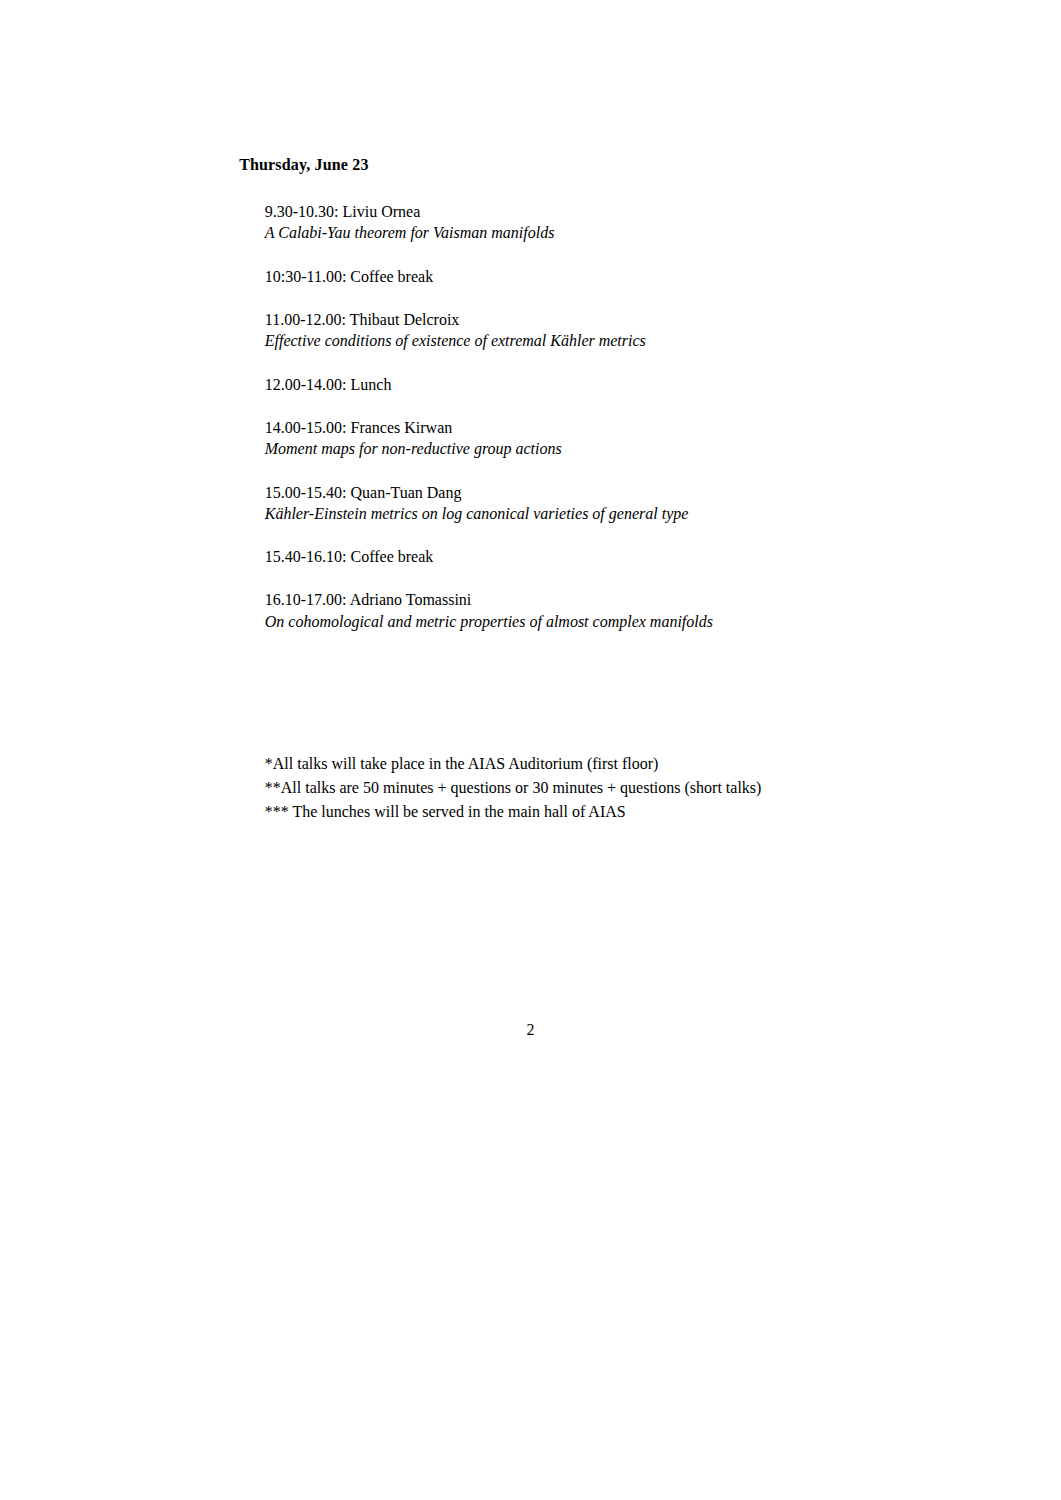Thursday, June 23
9.30-10.30: Liviu Ornea A Calabi-Yau theorem for Vaisman manifolds
10:30-11.00: Coffee break
11.00-12.00: Thibaut Delcroix Effective conditions of existence of extremal Kähler metrics
12.00-14.00: Lunch
14.00-15.00: Frances Kirwan Moment maps for non-reductive group actions
15.00-15.40: Quan-Tuan Dang Kähler-Einstein metrics on log canonical varieties of general type
15.40-16.10: Coffee break
16.10-17.00: Adriano Tomassini On cohomological and metric properties of almost complex manifolds
*All talks will take place in the AIAS Auditorium (first floor)
**All talks are 50 minutes + questions or 30 minutes + questions (short talks)
*** The lunches will be served in the main hall of AIAS
2